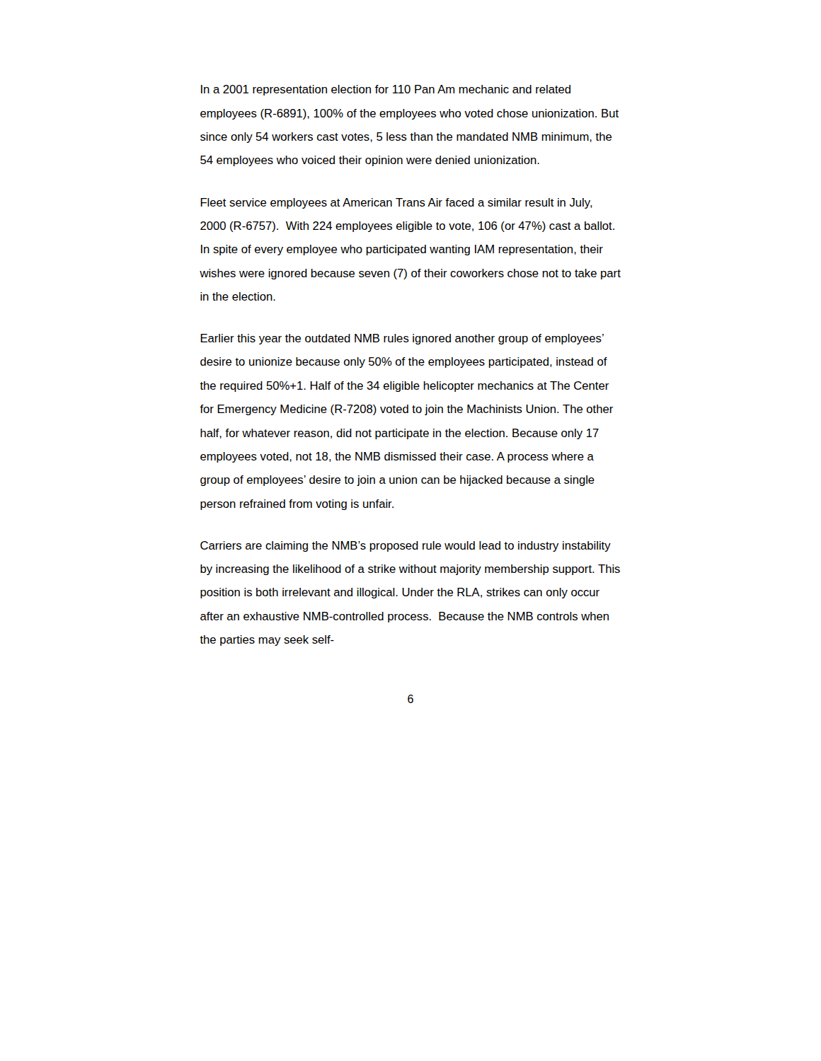In a 2001 representation election for 110 Pan Am mechanic and related employees (R-6891), 100% of the employees who voted chose unionization. But since only 54 workers cast votes, 5 less than the mandated NMB minimum, the 54 employees who voiced their opinion were denied unionization.
Fleet service employees at American Trans Air faced a similar result in July, 2000 (R-6757). With 224 employees eligible to vote, 106 (or 47%) cast a ballot. In spite of every employee who participated wanting IAM representation, their wishes were ignored because seven (7) of their coworkers chose not to take part in the election.
Earlier this year the outdated NMB rules ignored another group of employees’ desire to unionize because only 50% of the employees participated, instead of the required 50%+1. Half of the 34 eligible helicopter mechanics at The Center for Emergency Medicine (R-7208) voted to join the Machinists Union. The other half, for whatever reason, did not participate in the election. Because only 17 employees voted, not 18, the NMB dismissed their case. A process where a group of employees’ desire to join a union can be hijacked because a single person refrained from voting is unfair.
Carriers are claiming the NMB’s proposed rule would lead to industry instability by increasing the likelihood of a strike without majority membership support. This position is both irrelevant and illogical. Under the RLA, strikes can only occur after an exhaustive NMB-controlled process. Because the NMB controls when the parties may seek self-
6